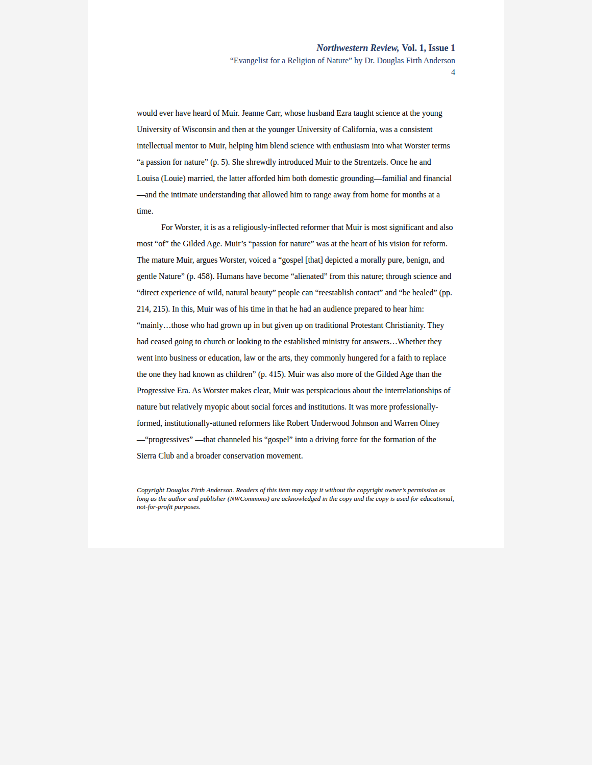Northwestern Review, Vol. 1, Issue 1
“Evangelist for a Religion of Nature” by Dr. Douglas Firth Anderson
4
would ever have heard of Muir. Jeanne Carr, whose husband Ezra taught science at the young University of Wisconsin and then at the younger University of California, was a consistent intellectual mentor to Muir, helping him blend science with enthusiasm into what Worster terms “a passion for nature” (p. 5). She shrewdly introduced Muir to the Strentzels. Once he and Louisa (Louie) married, the latter afforded him both domestic grounding—familial and financial—and the intimate understanding that allowed him to range away from home for months at a time.
For Worster, it is as a religiously-inflected reformer that Muir is most significant and also most “of” the Gilded Age. Muir’s “passion for nature” was at the heart of his vision for reform. The mature Muir, argues Worster, voiced a “gospel [that] depicted a morally pure, benign, and gentle Nature” (p. 458). Humans have become “alienated” from this nature; through science and “direct experience of wild, natural beauty” people can “reestablish contact” and “be healed” (pp. 214, 215). In this, Muir was of his time in that he had an audience prepared to hear him: “mainly…those who had grown up in but given up on traditional Protestant Christianity. They had ceased going to church or looking to the established ministry for answers…Whether they went into business or education, law or the arts, they commonly hungered for a faith to replace the one they had known as children” (p. 415). Muir was also more of the Gilded Age than the Progressive Era. As Worster makes clear, Muir was perspicacious about the interrelationships of nature but relatively myopic about social forces and institutions. It was more professionally-formed, institutionally-attuned reformers like Robert Underwood Johnson and Warren Olney—“progressives” —that channeled his “gospel” into a driving force for the formation of the Sierra Club and a broader conservation movement.
Copyright Douglas Firth Anderson. Readers of this item may copy it without the copyright owner’s permission as long as the author and publisher (NWCommons) are acknowledged in the copy and the copy is used for educational, not-for-profit purposes.